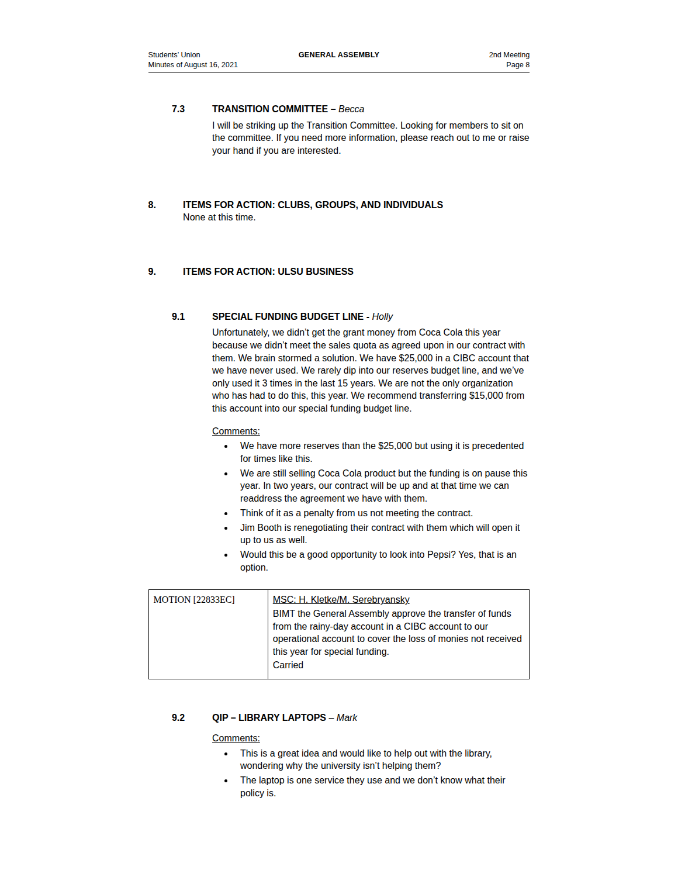| Students’ Union | GENERAL ASSEMBLY | 2nd Meeting |
| Minutes of August 16, 2021 | | Page 8 |
7.3
TRANSITION COMMITTEE – Becca
I will be striking up the Transition Committee. Looking for members to sit on the committee. If you need more information, please reach out to me or raise your hand if you are interested.
8.
ITEMS FOR ACTION: CLUBS, GROUPS, AND INDIVIDUALS
None at this time.
9.
ITEMS FOR ACTION: ULSU BUSINESS
9.1
SPECIAL FUNDING BUDGET LINE - Holly
Unfortunately, we didn’t get the grant money from Coca Cola this year because we didn’t meet the sales quota as agreed upon in our contract with them. We brain stormed a solution. We have $25,000 in a CIBC account that we have never used. We rarely dip into our reserves budget line, and we’ve only used it 3 times in the last 15 years. We are not the only organization who has had to do this, this year. We recommend transferring $15,000 from this account into our special funding budget line.
Comments:
We have more reserves than the $25,000 but using it is precedented for times like this.
We are still selling Coca Cola product but the funding is on pause this year. In two years, our contract will be up and at that time we can readdress the agreement we have with them.
Think of it as a penalty from us not meeting the contract.
Jim Booth is renegotiating their contract with them which will open it up to us as well.
Would this be a good opportunity to look into Pepsi? Yes, that is an option.
| MOTION [22833EC] | MSC: H. Kletke/M. Serebryansky BIMT the General Assembly approve the transfer of funds from the rainy-day account in a CIBC account to our operational account to cover the loss of monies not received this year for special funding. Carried |
9.2
QIP – LIBRARY LAPTOPS – Mark
Comments:
This is a great idea and would like to help out with the library, wondering why the university isn’t helping them?
The laptop is one service they use and we don’t know what their policy is.